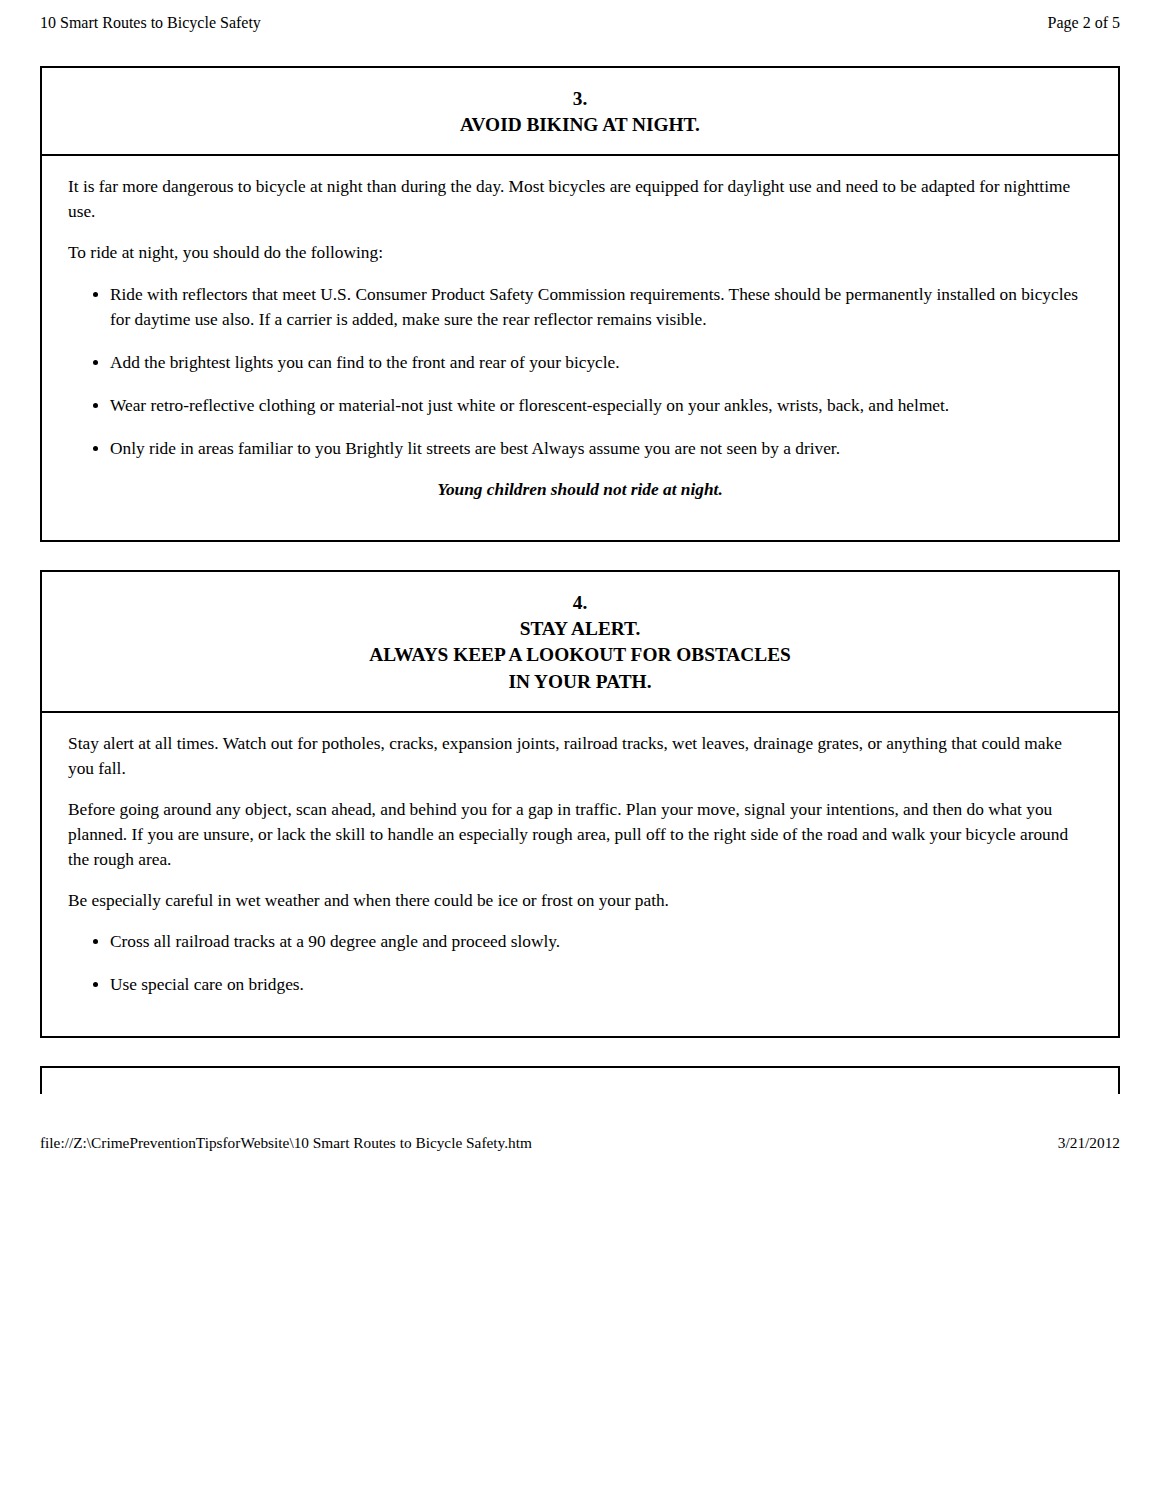10 Smart Routes to Bicycle Safety Page 2 of 5
3.
AVOID BIKING AT NIGHT.
It is far more dangerous to bicycle at night than during the day. Most bicycles are equipped for daylight use and need to be adapted for nighttime use.
To ride at night, you should do the following:
Ride with reflectors that meet U.S. Consumer Product Safety Commission requirements. These should be permanently installed on bicycles for daytime use also. If a carrier is added, make sure the rear reflector remains visible.
Add the brightest lights you can find to the front and rear of your bicycle.
Wear retro-reflective clothing or material-not just white or florescent-especially on your ankles, wrists, back, and helmet.
Only ride in areas familiar to you Brightly lit streets are best Always assume you are not seen by a driver.
Young children should not ride at night.
4.
STAY ALERT.
ALWAYS KEEP A LOOKOUT FOR OBSTACLES
IN YOUR PATH.
Stay alert at all times. Watch out for potholes, cracks, expansion joints, railroad tracks, wet leaves, drainage grates, or anything that could make you fall.
Before going around any object, scan ahead, and behind you for a gap in traffic. Plan your move, signal your intentions, and then do what you planned. If you are unsure, or lack the skill to handle an especially rough area, pull off to the right side of the road and walk your bicycle around the rough area.
Be especially careful in wet weather and when there could be ice or frost on your path.
Cross all railroad tracks at a 90 degree angle and proceed slowly.
Use special care on bridges.
file://Z:\CrimePreventionTipsforWebsite\10 Smart Routes to Bicycle Safety.htm 3/21/2012